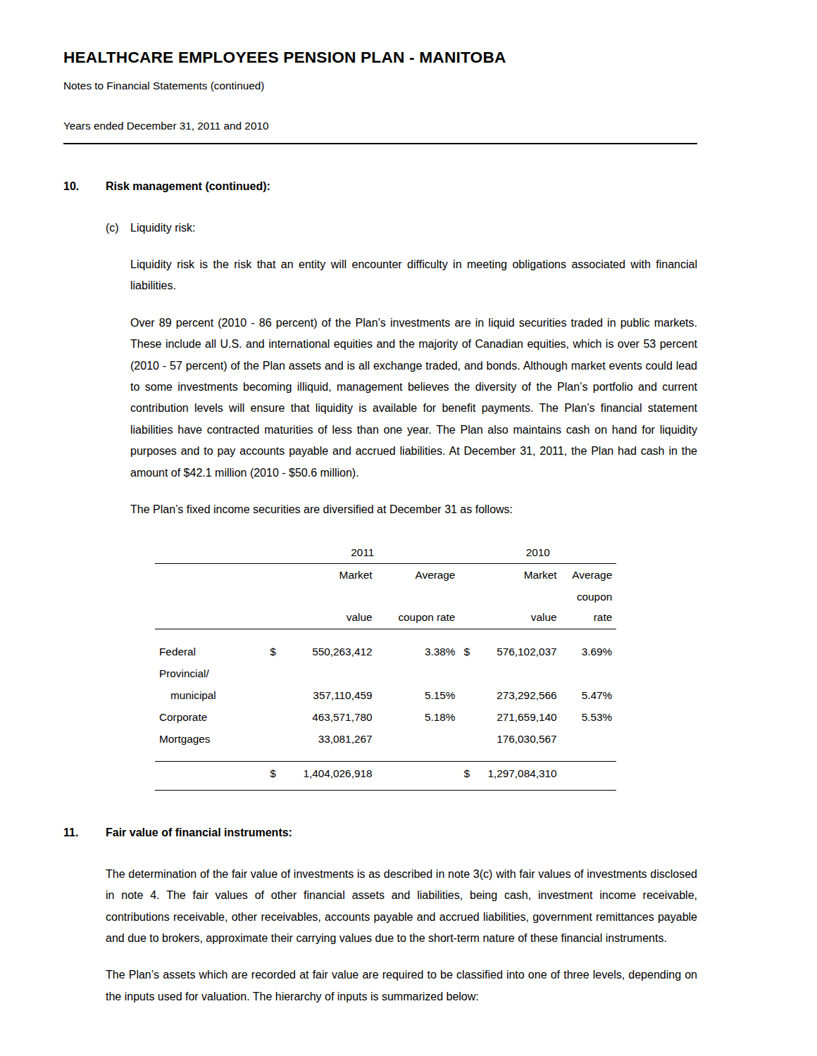HEALTHCARE EMPLOYEES PENSION PLAN - MANITOBA
Notes to Financial Statements (continued)
Years ended December 31, 2011 and 2010
10. Risk management (continued):
(c) Liquidity risk:
Liquidity risk is the risk that an entity will encounter difficulty in meeting obligations associated with financial liabilities.
Over 89 percent (2010 - 86 percent) of the Plan’s investments are in liquid securities traded in public markets. These include all U.S. and international equities and the majority of Canadian equities, which is over 53 percent (2010 - 57 percent) of the Plan assets and is all exchange traded, and bonds. Although market events could lead to some investments becoming illiquid, management believes the diversity of the Plan’s portfolio and current contribution levels will ensure that liquidity is available for benefit payments. The Plan’s financial statement liabilities have contracted maturities of less than one year. The Plan also maintains cash on hand for liquidity purposes and to pay accounts payable and accrued liabilities. At December 31, 2011, the Plan had cash in the amount of $42.1 million (2010 - $50.6 million).
The Plan’s fixed income securities are diversified at December 31 as follows:
| | 2011 | 2010 |
| --- | --- | --- |
| | Market | Average | Market | Average |
| | value | coupon rate | value | coupon rate |
| Federal | $ | 550,263,412 | 3.38% | $ | 576,102,037 | 3.69% |
| Provincial/ | | | | | | |
| municipal | | 357,110,459 | 5.15% | | 273,292,566 | 5.47% |
| Corporate | | 463,571,780 | 5.18% | | 271,659,140 | 5.53% |
| Mortgages | | 33,081,267 | | | 176,030,567 | |
| | $ | 1,404,026,918 | | $ | 1,297,084,310 | |
11. Fair value of financial instruments:
The determination of the fair value of investments is as described in note 3(c) with fair values of investments disclosed in note 4. The fair values of other financial assets and liabilities, being cash, investment income receivable, contributions receivable, other receivables, accounts payable and accrued liabilities, government remittances payable and due to brokers, approximate their carrying values due to the short-term nature of these financial instruments.
The Plan’s assets which are recorded at fair value are required to be classified into one of three levels, depending on the inputs used for valuation. The hierarchy of inputs is summarized below: